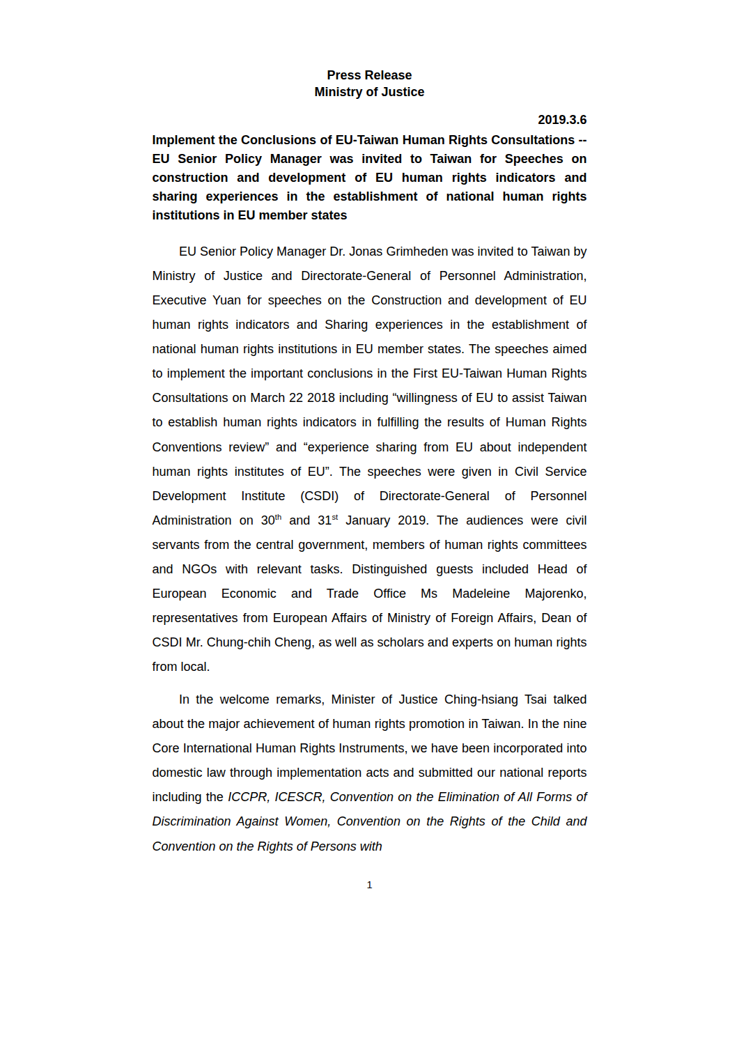Press Release
Ministry of Justice
2019.3.6
Implement the Conclusions of EU-Taiwan Human Rights Consultations -- EU Senior Policy Manager was invited to Taiwan for Speeches on construction and development of EU human rights indicators and sharing experiences in the establishment of national human rights institutions in EU member states
EU Senior Policy Manager Dr. Jonas Grimheden was invited to Taiwan by Ministry of Justice and Directorate-General of Personnel Administration, Executive Yuan for speeches on the Construction and development of EU human rights indicators and Sharing experiences in the establishment of national human rights institutions in EU member states. The speeches aimed to implement the important conclusions in the First EU-Taiwan Human Rights Consultations on March 22 2018 including “willingness of EU to assist Taiwan to establish human rights indicators in fulfilling the results of Human Rights Conventions review” and “experience sharing from EU about independent human rights institutes of EU”. The speeches were given in Civil Service Development Institute (CSDI) of Directorate-General of Personnel Administration on 30th and 31st January 2019. The audiences were civil servants from the central government, members of human rights committees and NGOs with relevant tasks. Distinguished guests included Head of European Economic and Trade Office Ms Madeleine Majorenko, representatives from European Affairs of Ministry of Foreign Affairs, Dean of CSDI Mr. Chung-chih Cheng, as well as scholars and experts on human rights from local.
In the welcome remarks, Minister of Justice Ching-hsiang Tsai talked about the major achievement of human rights promotion in Taiwan. In the nine Core International Human Rights Instruments, we have been incorporated into domestic law through implementation acts and submitted our national reports including the ICCPR, ICESCR, Convention on the Elimination of All Forms of Discrimination Against Women, Convention on the Rights of the Child and Convention on the Rights of Persons with
1